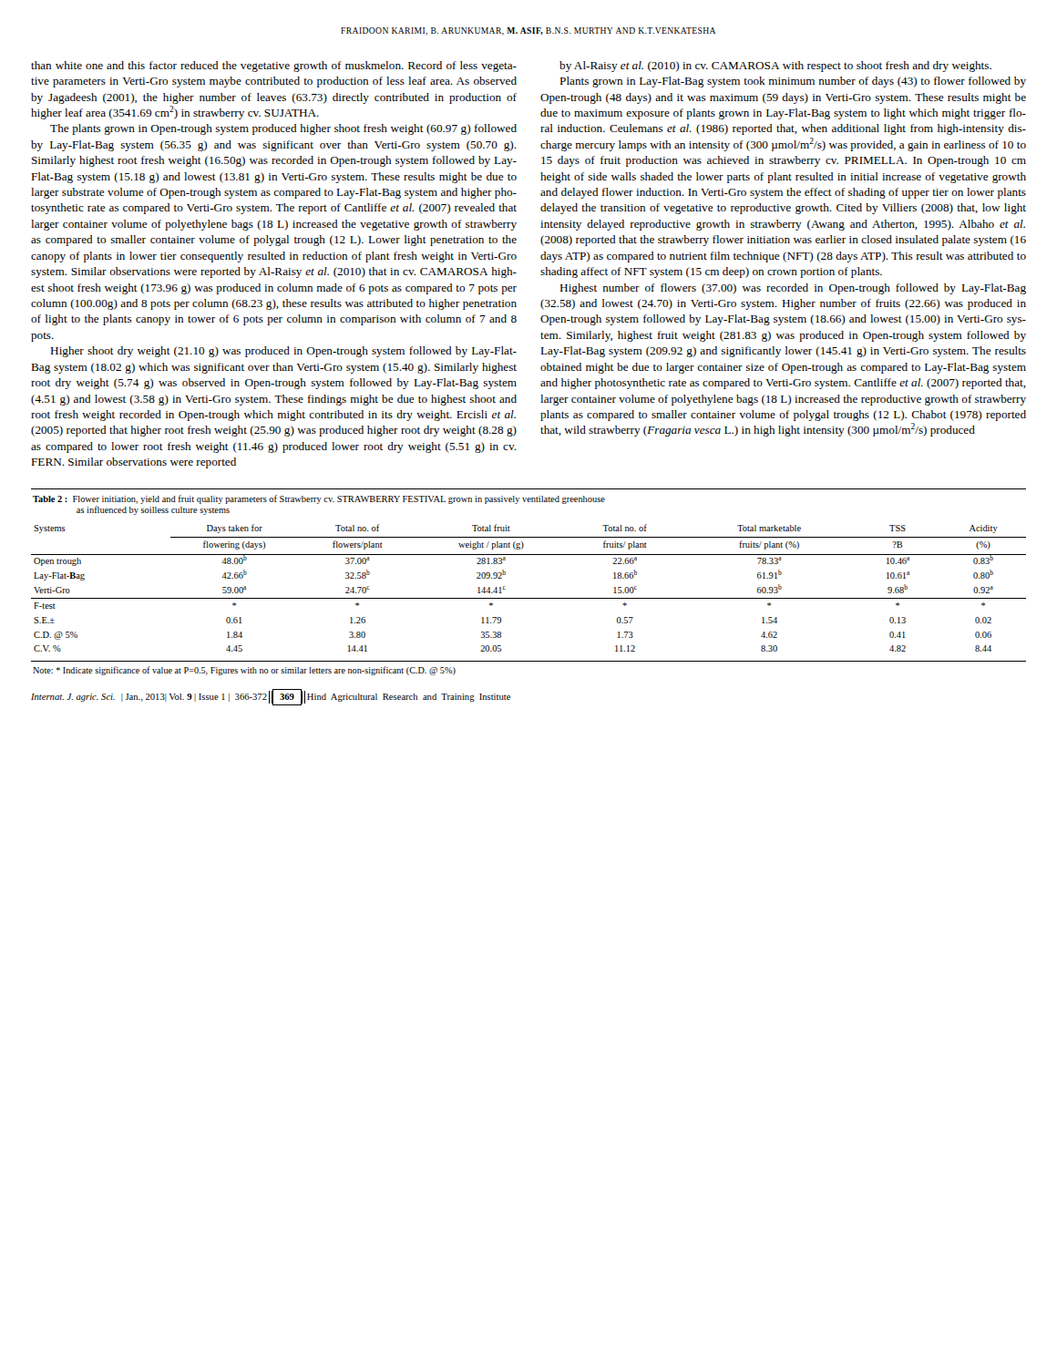FRAIDOON KARIMI, B. ARUNKUMAR, M. ASIF, B.N.S. MURTHY AND K.T.VENKATESHA
than white one and this factor reduced the vegetative growth of muskmelon. Record of less vegetative parameters in Verti-Gro system maybe contributed to production of less leaf area. As observed by Jagadeesh (2001), the higher number of leaves (63.73) directly contributed in production of higher leaf area (3541.69 cm2) in strawberry cv. SUJATHA.
The plants grown in Open-trough system produced higher shoot fresh weight (60.97 g) followed by Lay-Flat-Bag system (56.35 g) and was significant over than Verti-Gro system (50.70 g). Similarly highest root fresh weight (16.50g) was recorded in Open-trough system followed by Lay-Flat-Bag system (15.18 g) and lowest (13.81 g) in Verti-Gro system. These results might be due to larger substrate volume of Open-trough system as compared to Lay-Flat-Bag system and higher photosynthetic rate as compared to Verti-Gro system. The report of Cantliffe et al. (2007) revealed that larger container volume of polyethylene bags (18 L) increased the vegetative growth of strawberry as compared to smaller container volume of polygal trough (12 L). Lower light penetration to the canopy of plants in lower tier consequently resulted in reduction of plant fresh weight in Verti-Gro system. Similar observations were reported by Al-Raisy et al. (2010) that in cv. CAMAROSA highest shoot fresh weight (173.96 g) was produced in column made of 6 pots as compared to 7 pots per column (100.00g) and 8 pots per column (68.23 g), these results was attributed to higher penetration of light to the plants canopy in tower of 6 pots per column in comparison with column of 7 and 8 pots.
Higher shoot dry weight (21.10 g) was produced in Open-trough system followed by Lay-Flat-Bag system (18.02 g) which was significant over than Verti-Gro system (15.40 g). Similarly highest root dry weight (5.74 g) was observed in Open-trough system followed by Lay-Flat-Bag system (4.51 g) and lowest (3.58 g) in Verti-Gro system. These findings might be due to highest shoot and root fresh weight recorded in Open-trough which might contributed in its dry weight. Ercisli et al. (2005) reported that higher root fresh weight (25.90 g) was produced higher root dry weight (8.28 g) as compared to lower root fresh weight (11.46 g) produced lower root dry weight (5.51 g) in cv. FERN. Similar observations were reported
by Al-Raisy et al. (2010) in cv. CAMAROSA with respect to shoot fresh and dry weights.
Plants grown in Lay-Flat-Bag system took minimum number of days (43) to flower followed by Open-trough (48 days) and it was maximum (59 days) in Verti-Gro system. These results might be due to maximum exposure of plants grown in Lay-Flat-Bag system to light which might trigger floral induction. Ceulemans et al. (1986) reported that, when additional light from high-intensity discharge mercury lamps with an intensity of (300 µmol/m2/s) was provided, a gain in earliness of 10 to 15 days of fruit production was achieved in strawberry cv. PRIMELLA. In Open-trough 10 cm height of side walls shaded the lower parts of plant resulted in initial increase of vegetative growth and delayed flower induction. In Verti-Gro system the effect of shading of upper tier on lower plants delayed the transition of vegetative to reproductive growth. Cited by Villiers (2008) that, low light intensity delayed reproductive growth in strawberry (Awang and Atherton, 1995). Albaho et al. (2008) reported that the strawberry flower initiation was earlier in closed insulated palate system (16 days ATP) as compared to nutrient film technique (NFT) (28 days ATP). This result was attributed to shading affect of NFT system (15 cm deep) on crown portion of plants.
Highest number of flowers (37.00) was recorded in Open-trough followed by Lay-Flat-Bag (32.58) and lowest (24.70) in Verti-Gro system. Higher number of fruits (22.66) was produced in Open-trough system followed by Lay-Flat-Bag system (18.66) and lowest (15.00) in Verti-Gro system. Similarly, highest fruit weight (281.83 g) was produced in Open-trough system followed by Lay-Flat-Bag system (209.92 g) and significantly lower (145.41 g) in Verti-Gro system. The results obtained might be due to larger container size of Open-trough as compared to Lay-Flat-Bag system and higher photosynthetic rate as compared to Verti-Gro system. Cantliffe et al. (2007) reported that, larger container volume of polyethylene bags (18 L) increased the reproductive growth of strawberry plants as compared to smaller container volume of polygal troughs (12 L). Chabot (1978) reported that, wild strawberry (Fragaria vesca L.) in high light intensity (300 µmol/m2/s) produced
Table 2 : Flower initiation, yield and fruit quality parameters of Strawberry cv. STRAWBERRY FESTIVAL grown in passively ventilated greenhouse as influenced by soilless culture systems
| Systems | Days taken for | Total no. of | Total fruit | Total no. of | Total marketable | TSS | Acidity |
| --- | --- | --- | --- | --- | --- | --- | --- |
| flowering (days) | flowers/plant | weight / plant (g) | fruits/ plant | fruits/ plant (%) | ?B | (%) |
| Open trough | 48.00 b | 37.00 a | 281.83 a | 22.66 a | 78.33 a | 10.46 a | 0.83 b |
| Lay- F lat- B ag | 42.66 b | 32.58 b | 209.92 b | 18.66 b | 61.91 b | 10.61 a | 0.80 b |
| Verti-Gro | 59.00 a | 24.70 c | 144.41 c | 15.00 c | 60.93 b | 9.68 b | 0.92 a |
| F-test | * | * | * | * | * | * | * |
| S.E.± | 0.61 | 1.26 | 11.79 | 0.57 | 1.54 | 0.13 | 0.02 |
| C.D. @ 5% | 1.84 | 3.80 | 35.38 | 1.73 | 4.62 | 0.41 | 0.06 |
| C.V. % | 4.45 | 14.41 | 20.05 | 11.12 | 8.30 | 4.82 | 8.44 |
Note: * Indicate significance of value at P=0.5, Figures with no or similar letters are non-significant (C.D. @ 5%)
Internat. J. agric. Sci. | Jan., 2013| Vol. 9 | Issue 1 | 366-372 369 Hind Agricultural Research and Training Institute